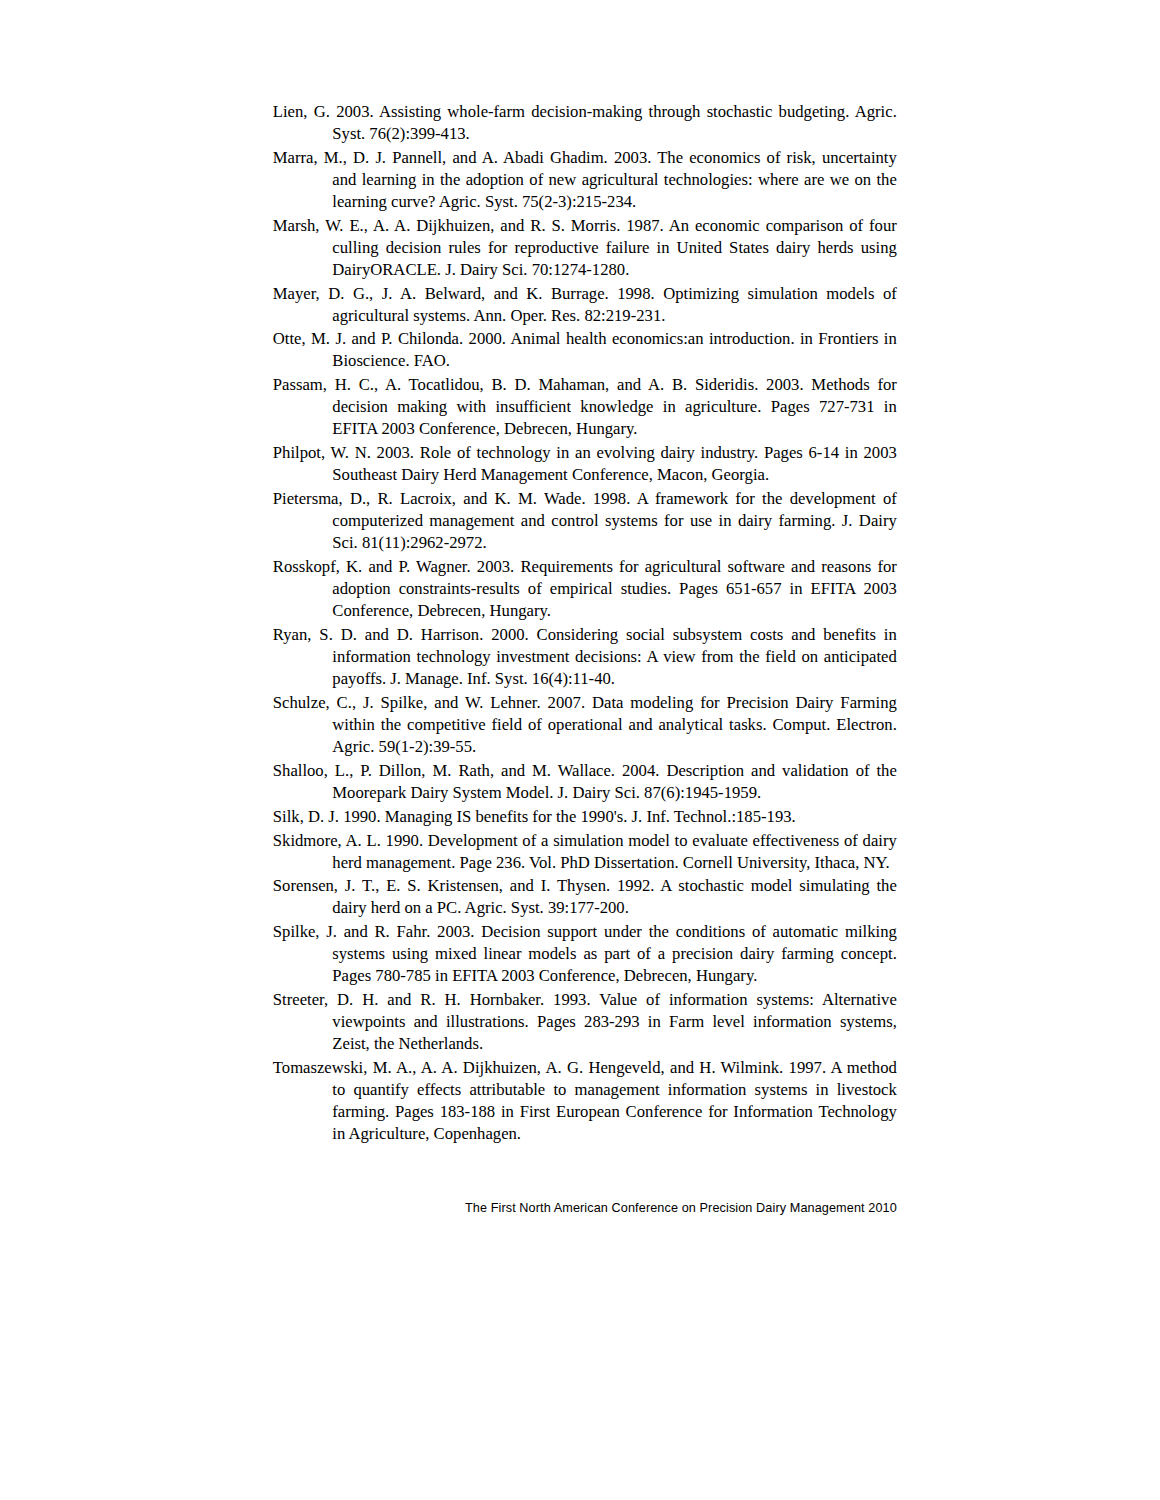Lien, G. 2003. Assisting whole-farm decision-making through stochastic budgeting. Agric. Syst. 76(2):399-413.
Marra, M., D. J. Pannell, and A. Abadi Ghadim. 2003. The economics of risk, uncertainty and learning in the adoption of new agricultural technologies: where are we on the learning curve? Agric. Syst. 75(2-3):215-234.
Marsh, W. E., A. A. Dijkhuizen, and R. S. Morris. 1987. An economic comparison of four culling decision rules for reproductive failure in United States dairy herds using DairyORACLE. J. Dairy Sci. 70:1274-1280.
Mayer, D. G., J. A. Belward, and K. Burrage. 1998. Optimizing simulation models of agricultural systems. Ann. Oper. Res. 82:219-231.
Otte, M. J. and P. Chilonda. 2000. Animal health economics:an introduction. in Frontiers in Bioscience. FAO.
Passam, H. C., A. Tocatlidou, B. D. Mahaman, and A. B. Sideridis. 2003. Methods for decision making with insufficient knowledge in agriculture. Pages 727-731 in EFITA 2003 Conference, Debrecen, Hungary.
Philpot, W. N. 2003. Role of technology in an evolving dairy industry. Pages 6-14 in 2003 Southeast Dairy Herd Management Conference, Macon, Georgia.
Pietersma, D., R. Lacroix, and K. M. Wade. 1998. A framework for the development of computerized management and control systems for use in dairy farming. J. Dairy Sci. 81(11):2962-2972.
Rosskopf, K. and P. Wagner. 2003. Requirements for agricultural software and reasons for adoption constraints-results of empirical studies. Pages 651-657 in EFITA 2003 Conference, Debrecen, Hungary.
Ryan, S. D. and D. Harrison. 2000. Considering social subsystem costs and benefits in information technology investment decisions: A view from the field on anticipated payoffs. J. Manage. Inf. Syst. 16(4):11-40.
Schulze, C., J. Spilke, and W. Lehner. 2007. Data modeling for Precision Dairy Farming within the competitive field of operational and analytical tasks. Comput. Electron. Agric. 59(1-2):39-55.
Shalloo, L., P. Dillon, M. Rath, and M. Wallace. 2004. Description and validation of the Moorepark Dairy System Model. J. Dairy Sci. 87(6):1945-1959.
Silk, D. J. 1990. Managing IS benefits for the 1990's. J. Inf. Technol.:185-193.
Skidmore, A. L. 1990. Development of a simulation model to evaluate effectiveness of dairy herd management. Page 236. Vol. PhD Dissertation. Cornell University, Ithaca, NY.
Sorensen, J. T., E. S. Kristensen, and I. Thysen. 1992. A stochastic model simulating the dairy herd on a PC. Agric. Syst. 39:177-200.
Spilke, J. and R. Fahr. 2003. Decision support under the conditions of automatic milking systems using mixed linear models as part of a precision dairy farming concept. Pages 780-785 in EFITA 2003 Conference, Debrecen, Hungary.
Streeter, D. H. and R. H. Hornbaker. 1993. Value of information systems: Alternative viewpoints and illustrations. Pages 283-293 in Farm level information systems, Zeist, the Netherlands.
Tomaszewski, M. A., A. A. Dijkhuizen, A. G. Hengeveld, and H. Wilmink. 1997. A method to quantify effects attributable to management information systems in livestock farming. Pages 183-188 in First European Conference for Information Technology in Agriculture, Copenhagen.
The First North American Conference on Precision Dairy Management 2010